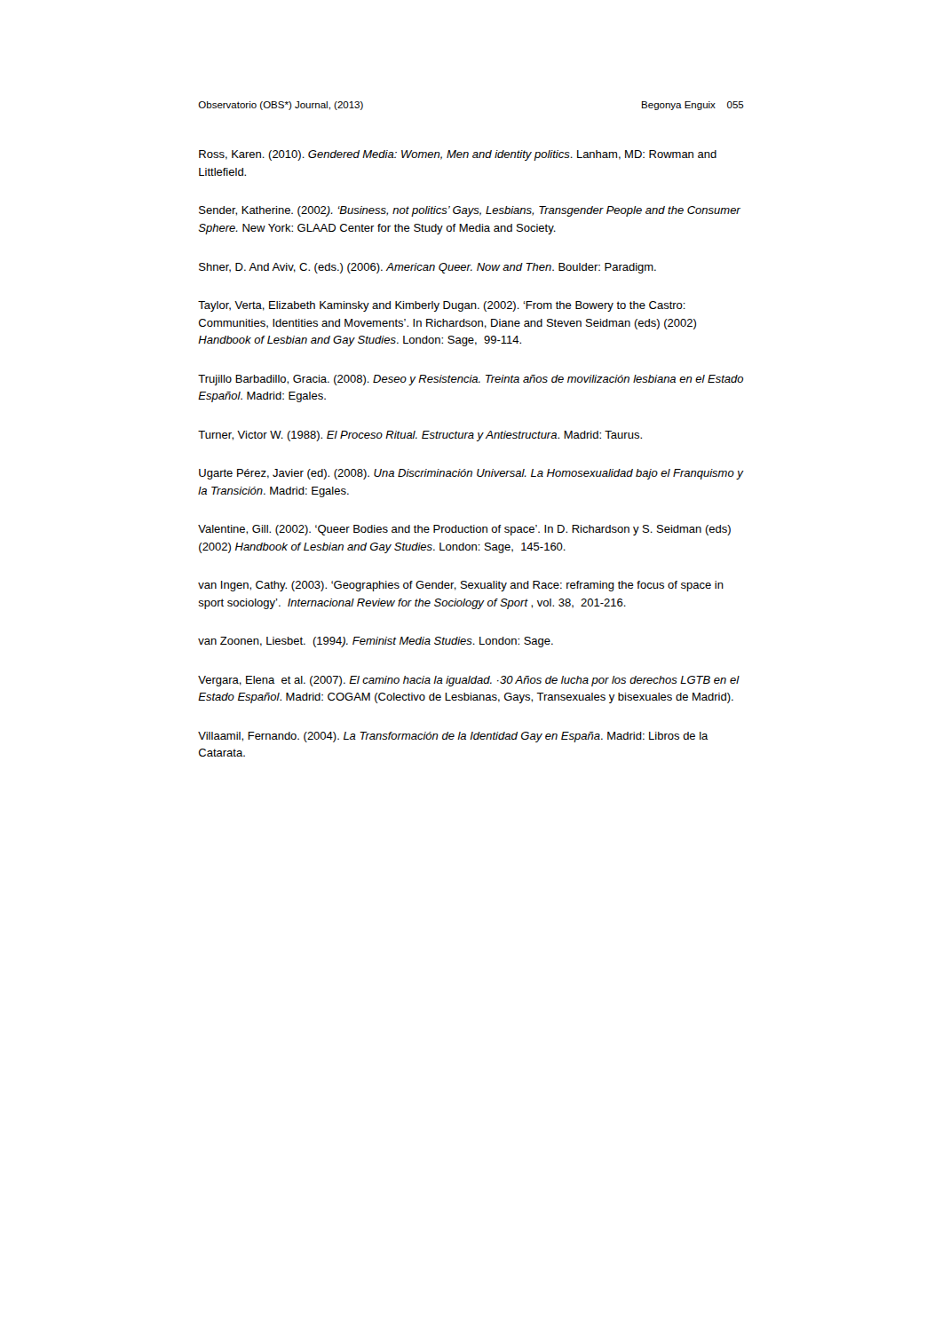Observatorio (OBS*) Journal, (2013) Begonya Enguix055
Ross, Karen. (2010). Gendered Media: Women, Men and identity politics. Lanham, MD: Rowman and Littlefield.
Sender, Katherine. (2002). ‘Business, not politics’ Gays, Lesbians, Transgender People and the Consumer Sphere. New York: GLAAD Center for the Study of Media and Society.
Shner, D. And Aviv, C. (eds.) (2006). American Queer. Now and Then. Boulder: Paradigm.
Taylor, Verta, Elizabeth Kaminsky and Kimberly Dugan. (2002). ‘From the Bowery to the Castro: Communities, Identities and Movements’. In Richardson, Diane and Steven Seidman (eds) (2002) Handbook of Lesbian and Gay Studies. London: Sage, 99-114.
Trujillo Barbadillo, Gracia. (2008). Deseo y Resistencia. Treinta años de movilización lesbiana en el Estado Español. Madrid: Egales.
Turner, Victor W. (1988). El Proceso Ritual. Estructura y Antiestructura. Madrid: Taurus.
Ugarte Pérez, Javier (ed). (2008). Una Discriminación Universal. La Homosexualidad bajo el Franquismo y la Transición. Madrid: Egales.
Valentine, Gill. (2002). ‘Queer Bodies and the Production of space’. In D. Richardson y S. Seidman (eds) (2002) Handbook of Lesbian and Gay Studies. London: Sage, 145-160.
van Ingen, Cathy. (2003). ‘Geographies of Gender, Sexuality and Race: reframing the focus of space in sport sociology’. Internacional Review for the Sociology of Sport , vol. 38, 201-216.
van Zoonen, Liesbet. (1994). Feminist Media Studies. London: Sage.
Vergara, Elena et al. (2007). El camino hacia la igualdad. ·30 Años de lucha por los derechos LGTB en el Estado Español. Madrid: COGAM (Colectivo de Lesbianas, Gays, Transexuales y bisexuales de Madrid).
Villaamil, Fernando. (2004). La Transformación de la Identidad Gay en España. Madrid: Libros de la Catarata.